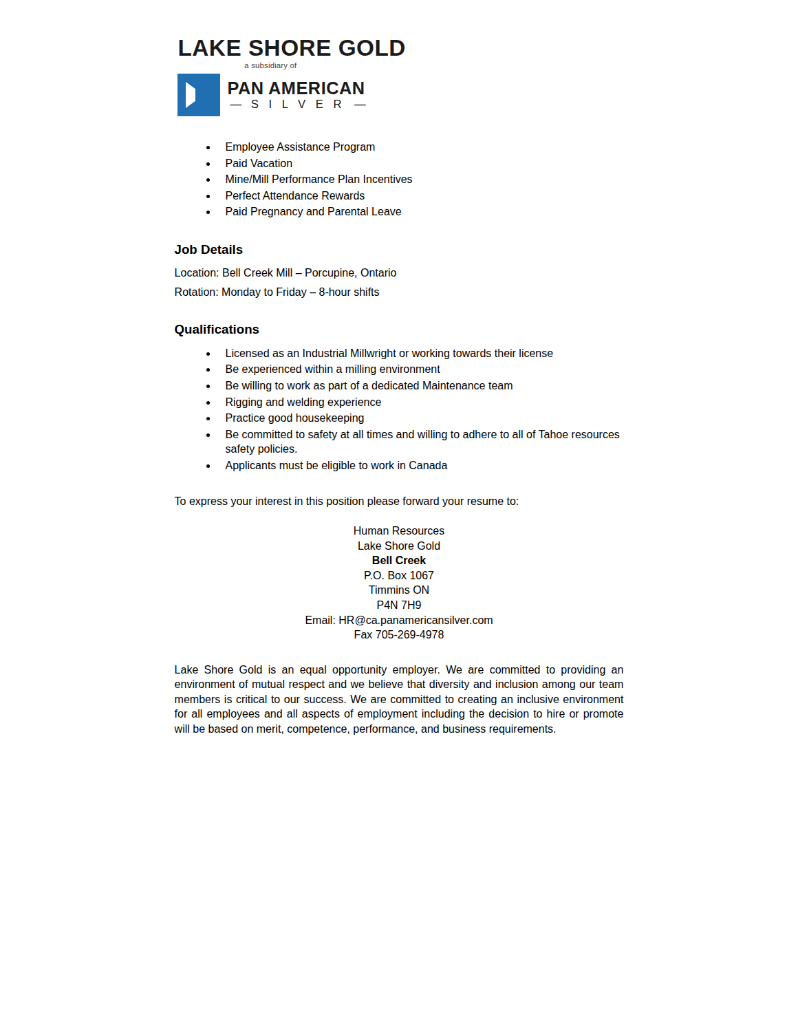LAKE SHORE GOLD
a subsidiary of
PAN AMERICAN
— S I L V E R —
Employee Assistance Program
Paid Vacation
Mine/Mill Performance Plan Incentives
Perfect Attendance Rewards
Paid Pregnancy and Parental Leave
Job Details
Location: Bell Creek Mill – Porcupine, Ontario
Rotation: Monday to Friday – 8-hour shifts
Qualifications
Licensed as an Industrial Millwright or working towards their license
Be experienced within a milling environment
Be willing to work as part of a dedicated Maintenance team
Rigging and welding experience
Practice good housekeeping
Be committed to safety at all times and willing to adhere to all of Tahoe resources safety policies.
Applicants must be eligible to work in Canada
To express your interest in this position please forward your resume to:
Human Resources
Lake Shore Gold
Bell Creek
P.O. Box 1067
Timmins ON
P4N 7H9
Email: HR@ca.panamericansilver.com
Fax 705-269-4978
Lake Shore Gold is an equal opportunity employer. We are committed to providing an environment of mutual respect and we believe that diversity and inclusion among our team members is critical to our success. We are committed to creating an inclusive environment for all employees and all aspects of employment including the decision to hire or promote will be based on merit, competence, performance, and business requirements.